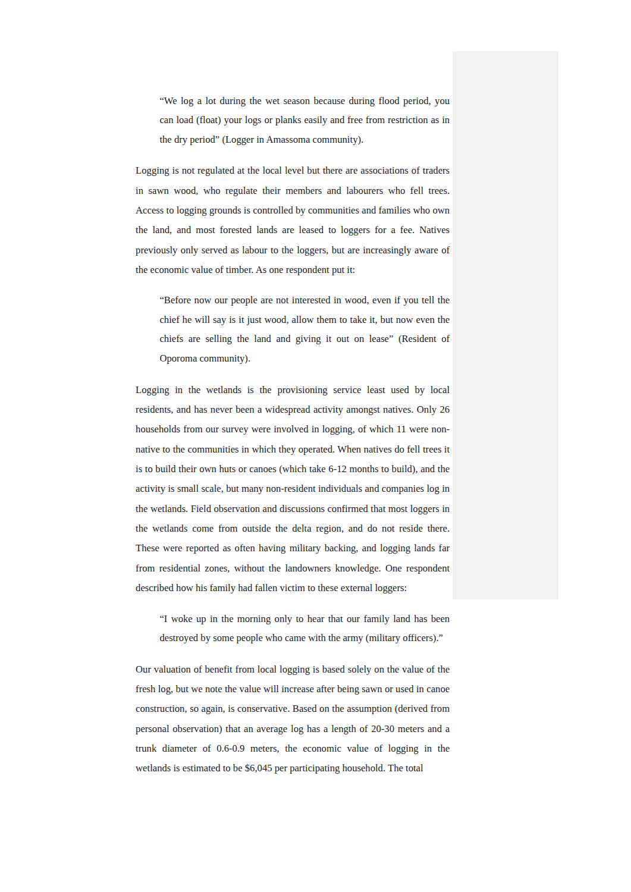“We log a lot during the wet season because during flood period, you can load (float) your logs or planks easily and free from restriction as in the dry period” (Logger in Amassoma community).
Logging is not regulated at the local level but there are associations of traders in sawn wood, who regulate their members and labourers who fell trees. Access to logging grounds is controlled by communities and families who own the land, and most forested lands are leased to loggers for a fee. Natives previously only served as labour to the loggers, but are increasingly aware of the economic value of timber. As one respondent put it:
“Before now our people are not interested in wood, even if you tell the chief he will say is it just wood, allow them to take it, but now even the chiefs are selling the land and giving it out on lease” (Resident of Oporoma community).
Logging in the wetlands is the provisioning service least used by local residents, and has never been a widespread activity amongst natives. Only 26 households from our survey were involved in logging, of which 11 were non-native to the communities in which they operated. When natives do fell trees it is to build their own huts or canoes (which take 6-12 months to build), and the activity is small scale, but many non-resident individuals and companies log in the wetlands. Field observation and discussions confirmed that most loggers in the wetlands come from outside the delta region, and do not reside there. These were reported as often having military backing, and logging lands far from residential zones, without the landowners knowledge. One respondent described how his family had fallen victim to these external loggers:
“I woke up in the morning only to hear that our family land has been destroyed by some people who came with the army (military officers).”
Our valuation of benefit from local logging is based solely on the value of the fresh log, but we note the value will increase after being sawn or used in canoe construction, so again, is conservative. Based on the assumption (derived from personal observation) that an average log has a length of 20-30 meters and a trunk diameter of 0.6-0.9 meters, the economic value of logging in the wetlands is estimated to be $6,045 per participating household. The total